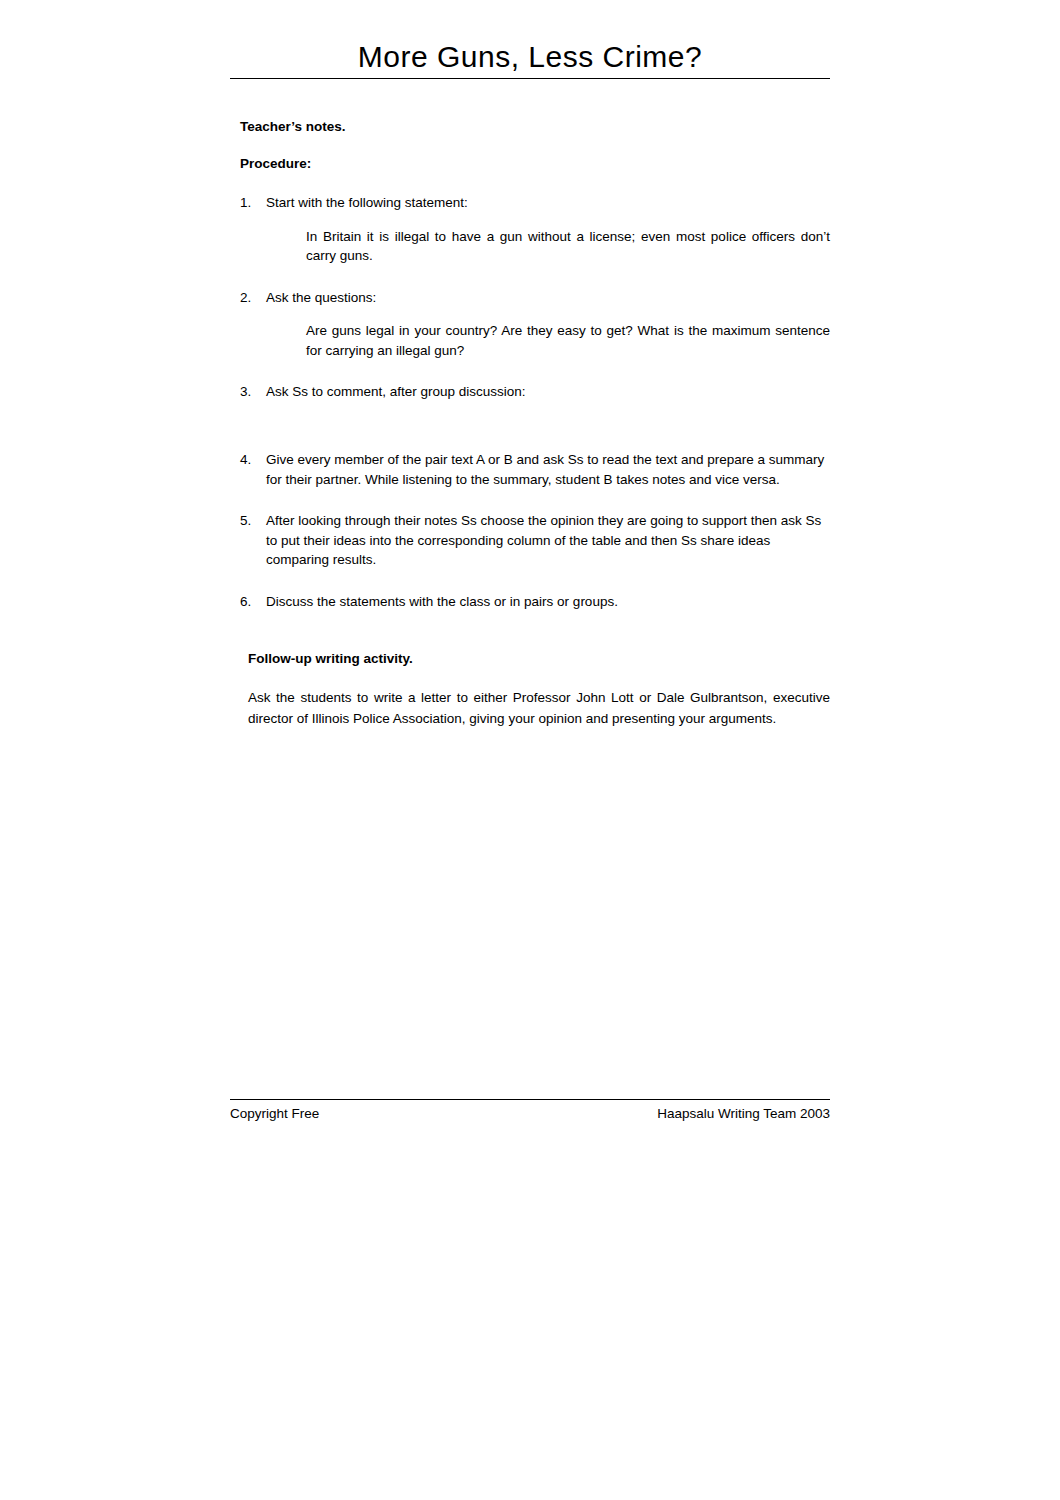More Guns, Less Crime?
Teacher’s notes.
Procedure:
1. Start with the following statement:
In Britain it is illegal to have a gun without a license; even most police officers don’t carry guns.
2. Ask the questions:
Are guns legal in your country? Are they easy to get? What is the maximum sentence for carrying an illegal gun?
3. Ask Ss to comment, after group discussion:
4. Give every member of the pair text A or B and ask Ss to read the text and prepare a summary for their partner. While listening to the summary, student B takes notes and vice versa.
5. After looking through their notes Ss choose the opinion they are going to support then ask Ss to put their ideas into the corresponding column of the table and then Ss share ideas comparing results.
6. Discuss the statements with the class or in pairs or groups.
Follow-up writing activity.
Ask the students to write a letter to either Professor John Lott or Dale Gulbrantson, executive director of Illinois Police Association, giving your opinion and presenting your arguments.
Copyright Free Haapsalu Writing Team 2003